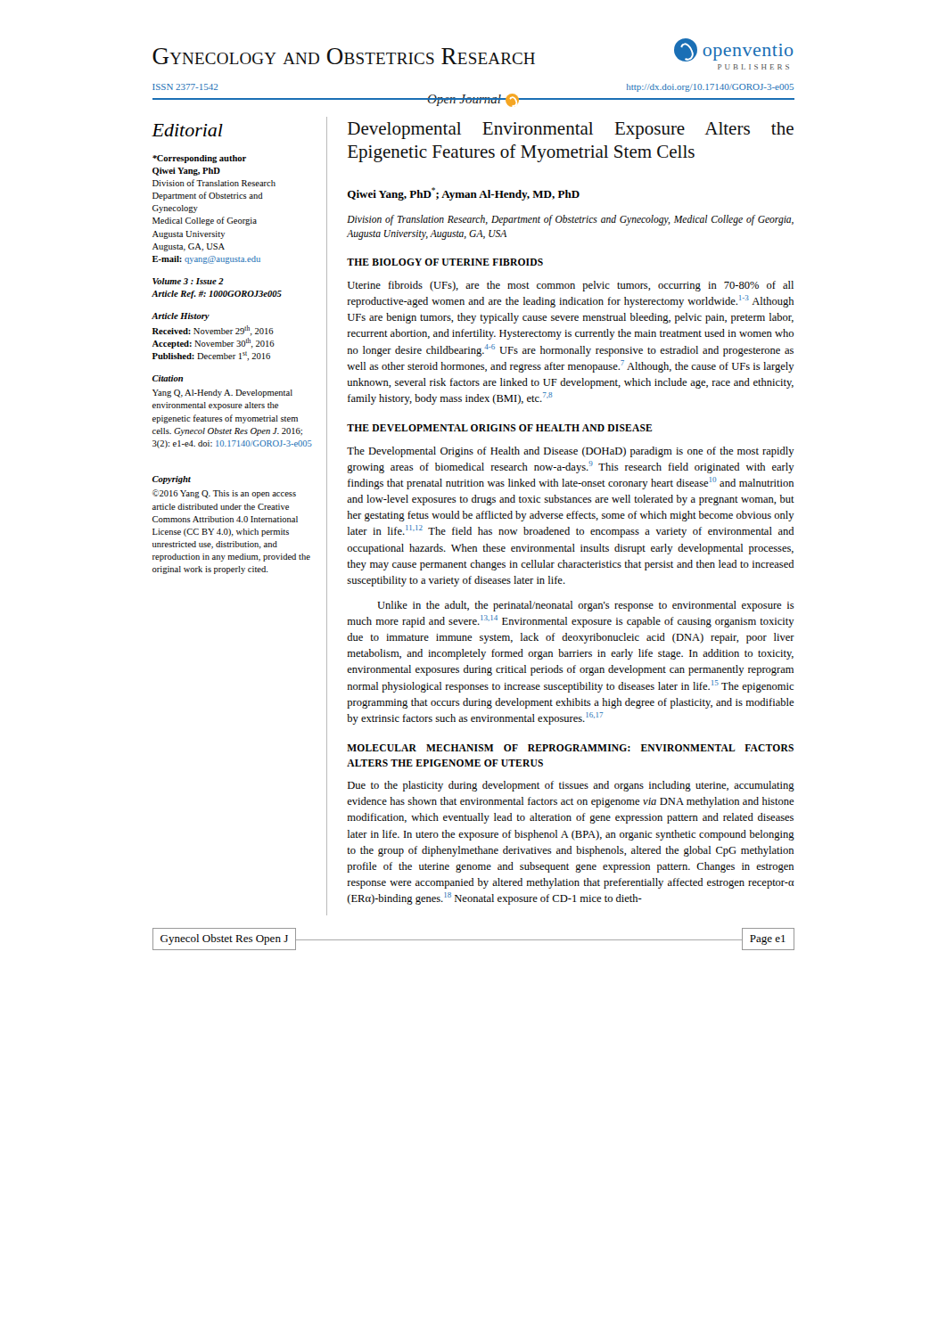Gynecology and Obstetrics Research
openventio
PUBLISHERS
ISSN 2377-1542
http://dx.doi.org/10.17140/GOROJ-3-e005
Open Journal
Editorial
*Corresponding author
Qiwei Yang, PhD
Division of Translation Research
Department of Obstetrics and
Gynecology
Medical College of Georgia
Augusta University
Augusta, GA, USA
E-mail: qyang@augusta.edu
Volume 3 : Issue 2
Article Ref. #: 1000GOROJ3e005
Article History
Received: November 29th, 2016
Accepted: November 30th, 2016
Published: December 1st, 2016
Citation
Yang Q, Al-Hendy A. Developmental environmental exposure alters the epigenetic features of myometrial stem cells. Gynecol Obstet Res Open J. 2016; 3(2): e1-e4. doi: 10.17140/GOROJ-3-e005
Copyright
©2016 Yang Q. This is an open access article distributed under the Creative Commons Attribution 4.0 International License (CC BY 4.0), which permits unrestricted use, distribution, and reproduction in any medium, provided the original work is properly cited.
Developmental Environmental Exposure Alters the Epigenetic Features of Myometrial Stem Cells
Qiwei Yang, PhD*; Ayman Al-Hendy, MD, PhD
Division of Translation Research, Department of Obstetrics and Gynecology, Medical College of Georgia, Augusta University, Augusta, GA, USA
The Biology of Uterine Fibroids
Uterine fibroids (UFs), are the most common pelvic tumors, occurring in 70-80% of all reproductive-aged women and are the leading indication for hysterectomy worldwide.1-3 Although UFs are benign tumors, they typically cause severe menstrual bleeding, pelvic pain, preterm labor, recurrent abortion, and infertility. Hysterectomy is currently the main treatment used in women who no longer desire childbearing.4-6 UFs are hormonally responsive to estradiol and progesterone as well as other steroid hormones, and regress after menopause.7 Although, the cause of UFs is largely unknown, several risk factors are linked to UF development, which include age, race and ethnicity, family history, body mass index (BMI), etc.7,8
The Developmental Origins of Health and Disease
The Developmental Origins of Health and Disease (DOHaD) paradigm is one of the most rapidly growing areas of biomedical research now-a-days.9 This research field originated with early findings that prenatal nutrition was linked with late-onset coronary heart disease10 and malnutrition and low-level exposures to drugs and toxic substances are well tolerated by a pregnant woman, but her gestating fetus would be afflicted by adverse effects, some of which might become obvious only later in life.11,12 The field has now broadened to encompass a variety of environmental and occupational hazards. When these environmental insults disrupt early developmental processes, they may cause permanent changes in cellular characteristics that persist and then lead to increased susceptibility to a variety of diseases later in life.
Unlike in the adult, the perinatal/neonatal organ's response to environmental exposure is much more rapid and severe.13,14 Environmental exposure is capable of causing organism toxicity due to immature immune system, lack of deoxyribonucleic acid (DNA) repair, poor liver metabolism, and incompletely formed organ barriers in early life stage. In addition to toxicity, environmental exposures during critical periods of organ development can permanently reprogram normal physiological responses to increase susceptibility to diseases later in life.15 The epigenomic programming that occurs during development exhibits a high degree of plasticity, and is modifiable by extrinsic factors such as environmental exposures.16,17
Molecular Mechanism of Reprogramming: Environmental Factors Alters the Epigenome of Uterus
Due to the plasticity during development of tissues and organs including uterine, accumulating evidence has shown that environmental factors act on epigenome via DNA methylation and histone modification, which eventually lead to alteration of gene expression pattern and related diseases later in life. In utero the exposure of bisphenol A (BPA), an organic synthetic compound belonging to the group of diphenylmethane derivatives and bisphenols, altered the global CpG methylation profile of the uterine genome and subsequent gene expression pattern. Changes in estrogen response were accompanied by altered methylation that preferentially affected estrogen receptor-α (ERα)-binding genes.18 Neonatal exposure of CD-1 mice to dieth-
Gynecol Obstet Res Open J Page e1